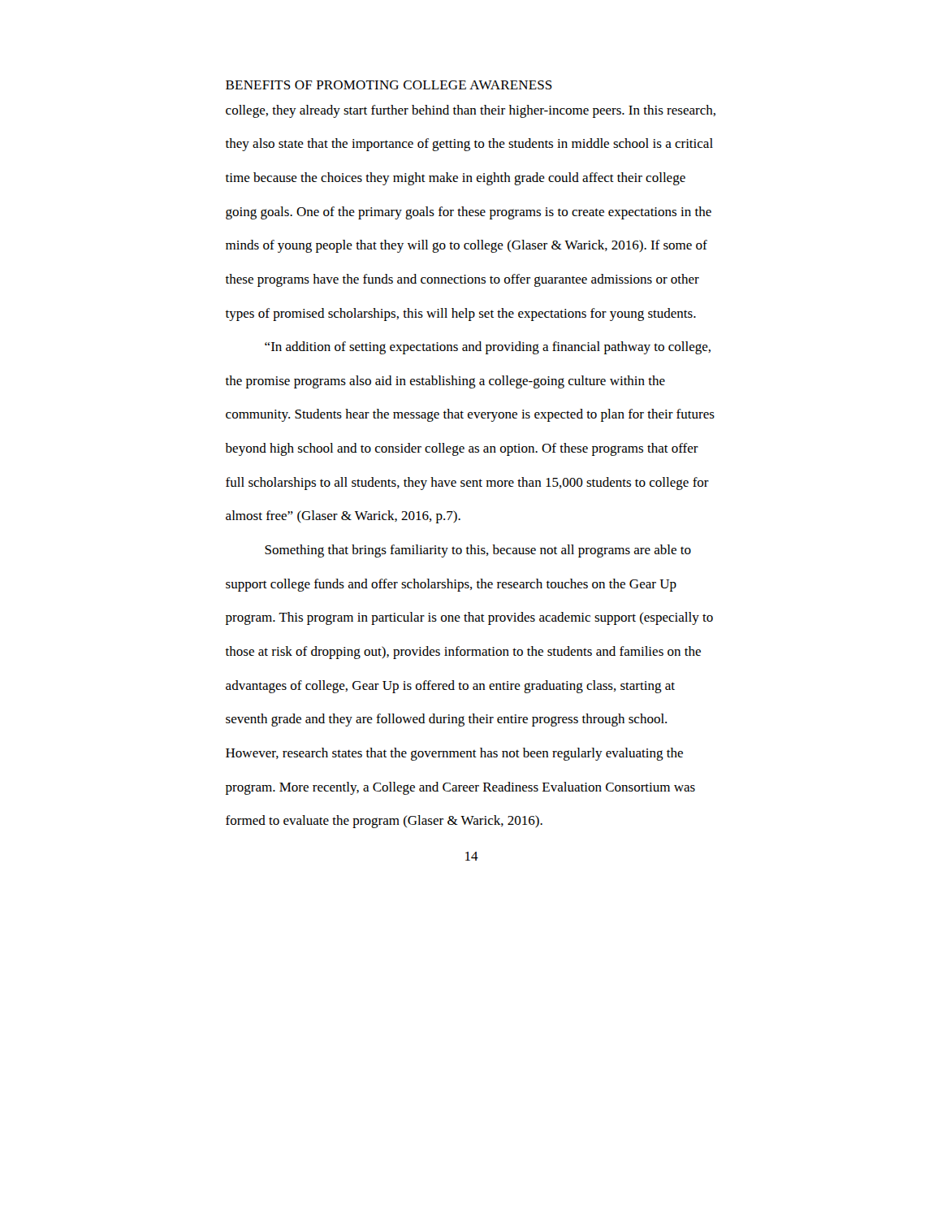BENEFITS OF PROMOTING COLLEGE AWARENESS
college, they already start further behind than their higher-income peers. In this research, they also state that the importance of getting to the students in middle school is a critical time because the choices they might make in eighth grade could affect their college going goals. One of the primary goals for these programs is to create expectations in the minds of young people that they will go to college (Glaser & Warick, 2016). If some of these programs have the funds and connections to offer guarantee admissions or other types of promised scholarships, this will help set the expectations for young students.
“In addition of setting expectations and providing a financial pathway to college, the promise programs also aid in establishing a college-going culture within the community. Students hear the message that everyone is expected to plan for their futures beyond high school and to consider college as an option. Of these programs that offer full scholarships to all students, they have sent more than 15,000 students to college for almost free” (Glaser & Warick, 2016, p.7).
Something that brings familiarity to this, because not all programs are able to support college funds and offer scholarships, the research touches on the Gear Up program. This program in particular is one that provides academic support (especially to those at risk of dropping out), provides information to the students and families on the advantages of college, Gear Up is offered to an entire graduating class, starting at seventh grade and they are followed during their entire progress through school. However, research states that the government has not been regularly evaluating the program. More recently, a College and Career Readiness Evaluation Consortium was formed to evaluate the program (Glaser & Warick, 2016).
14